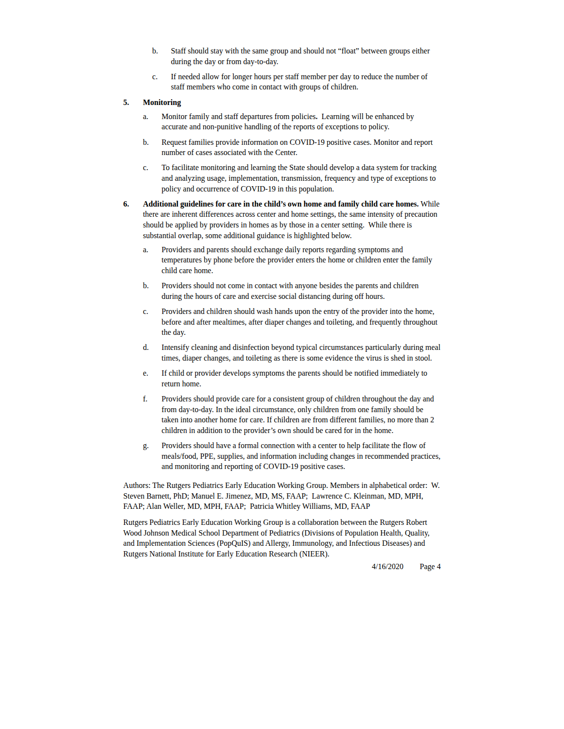b. Staff should stay with the same group and should not “float” between groups either during the day or from day-to-day.
c. If needed allow for longer hours per staff member per day to reduce the number of staff members who come in contact with groups of children.
5. Monitoring
a. Monitor family and staff departures from policies. Learning will be enhanced by accurate and non-punitive handling of the reports of exceptions to policy.
b. Request families provide information on COVID-19 positive cases. Monitor and report number of cases associated with the Center.
c. To facilitate monitoring and learning the State should develop a data system for tracking and analyzing usage, implementation, transmission, frequency and type of exceptions to policy and occurrence of COVID-19 in this population.
6. Additional guidelines for care in the child’s own home and family child care homes. While there are inherent differences across center and home settings, the same intensity of precaution should be applied by providers in homes as by those in a center setting. While there is substantial overlap, some additional guidance is highlighted below.
a. Providers and parents should exchange daily reports regarding symptoms and temperatures by phone before the provider enters the home or children enter the family child care home.
b. Providers should not come in contact with anyone besides the parents and children during the hours of care and exercise social distancing during off hours.
c. Providers and children should wash hands upon the entry of the provider into the home, before and after mealtimes, after diaper changes and toileting, and frequently throughout the day.
d. Intensify cleaning and disinfection beyond typical circumstances particularly during meal times, diaper changes, and toileting as there is some evidence the virus is shed in stool.
e. If child or provider develops symptoms the parents should be notified immediately to return home.
f. Providers should provide care for a consistent group of children throughout the day and from day-to-day. In the ideal circumstance, only children from one family should be taken into another home for care. If children are from different families, no more than 2 children in addition to the provider’s own should be cared for in the home.
g. Providers should have a formal connection with a center to help facilitate the flow of meals/food, PPE, supplies, and information including changes in recommended practices, and monitoring and reporting of COVID-19 positive cases.
Authors: The Rutgers Pediatrics Early Education Working Group. Members in alphabetical order: W. Steven Barnett, PhD; Manuel E. Jimenez, MD, MS, FAAP; Lawrence C. Kleinman, MD, MPH, FAAP; Alan Weller, MD, MPH, FAAP; Patricia Whitley Williams, MD, FAAP
Rutgers Pediatrics Early Education Working Group is a collaboration between the Rutgers Robert Wood Johnson Medical School Department of Pediatrics (Divisions of Population Health, Quality, and Implementation Sciences (PopQuIS) and Allergy, Immunology, and Infectious Diseases) and Rutgers National Institute for Early Education Research (NIEER).
4/16/2020 Page 4